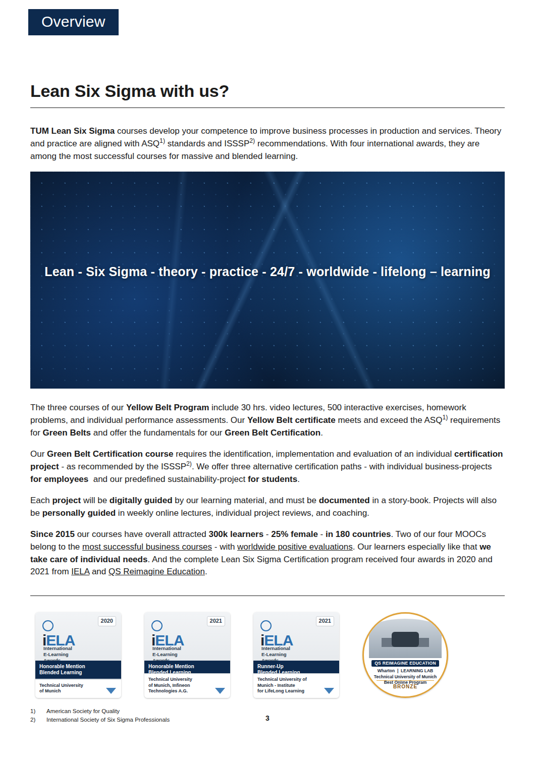Overview
Lean Six Sigma with us?
TUM Lean Six Sigma courses develop your competence to improve business processes in production and services. Theory and practice are aligned with ASQ1) standards and ISSSP2) recommendations. With four international awards, they are among the most successful courses for massive and blended learning.
Lean - Six Sigma - theory - practice - 24/7 - worldwide - lifelong – learning
The three courses of our Yellow Belt Program include 30 hrs. video lectures, 500 interactive exercises, homework problems, and individual performance assessments. Our Yellow Belt certificate meets and exceed the ASQ1) requirements for Green Belts and offer the fundamentals for our Green Belt Certification.
Our Green Belt Certification course requires the identification, implementation and evaluation of an individual certification project - as recommended by the ISSSP2). We offer three alternative certification paths - with individual business-projects for employees and our predefined sustainability-project for students.
Each project will be digitally guided by our learning material, and must be documented in a story-book. Projects will also be personally guided in weekly online lectures, individual project reviews, and coaching.
Since 2015 our courses have overall attracted 300k learners - 25% female - in 180 countries. Two of our four MOOCs belong to the most successful business courses - with worldwide positive evaluations. Our learners especially like that we take care of individual needs. And the complete Lean Six Sigma Certification program received four awards in 2020 and 2021 from IELA and QS Reimagine Education.
2020
iELA
International
E-Learning
Awards
Honorable Mention
Blended Learning
Technical University
of Munich
2021
iELA
International
E-Learning
Awards
Honorable Mention
Blended Learning
Technical University
of Munich, Infineon
Technologies A.G.
2021
iELA
International
E-Learning
Awards
Runner-Up
Blended Learning
Technical University of
Munich - Institute
for LifeLong Learning
QS REIMAGINE EDUCATION
Wharton | LEARNING LAB
Technical University of Munich
Best Online Program
BRONZE
1) American Society for Quality
2) International Society of Six Sigma Professionals
3